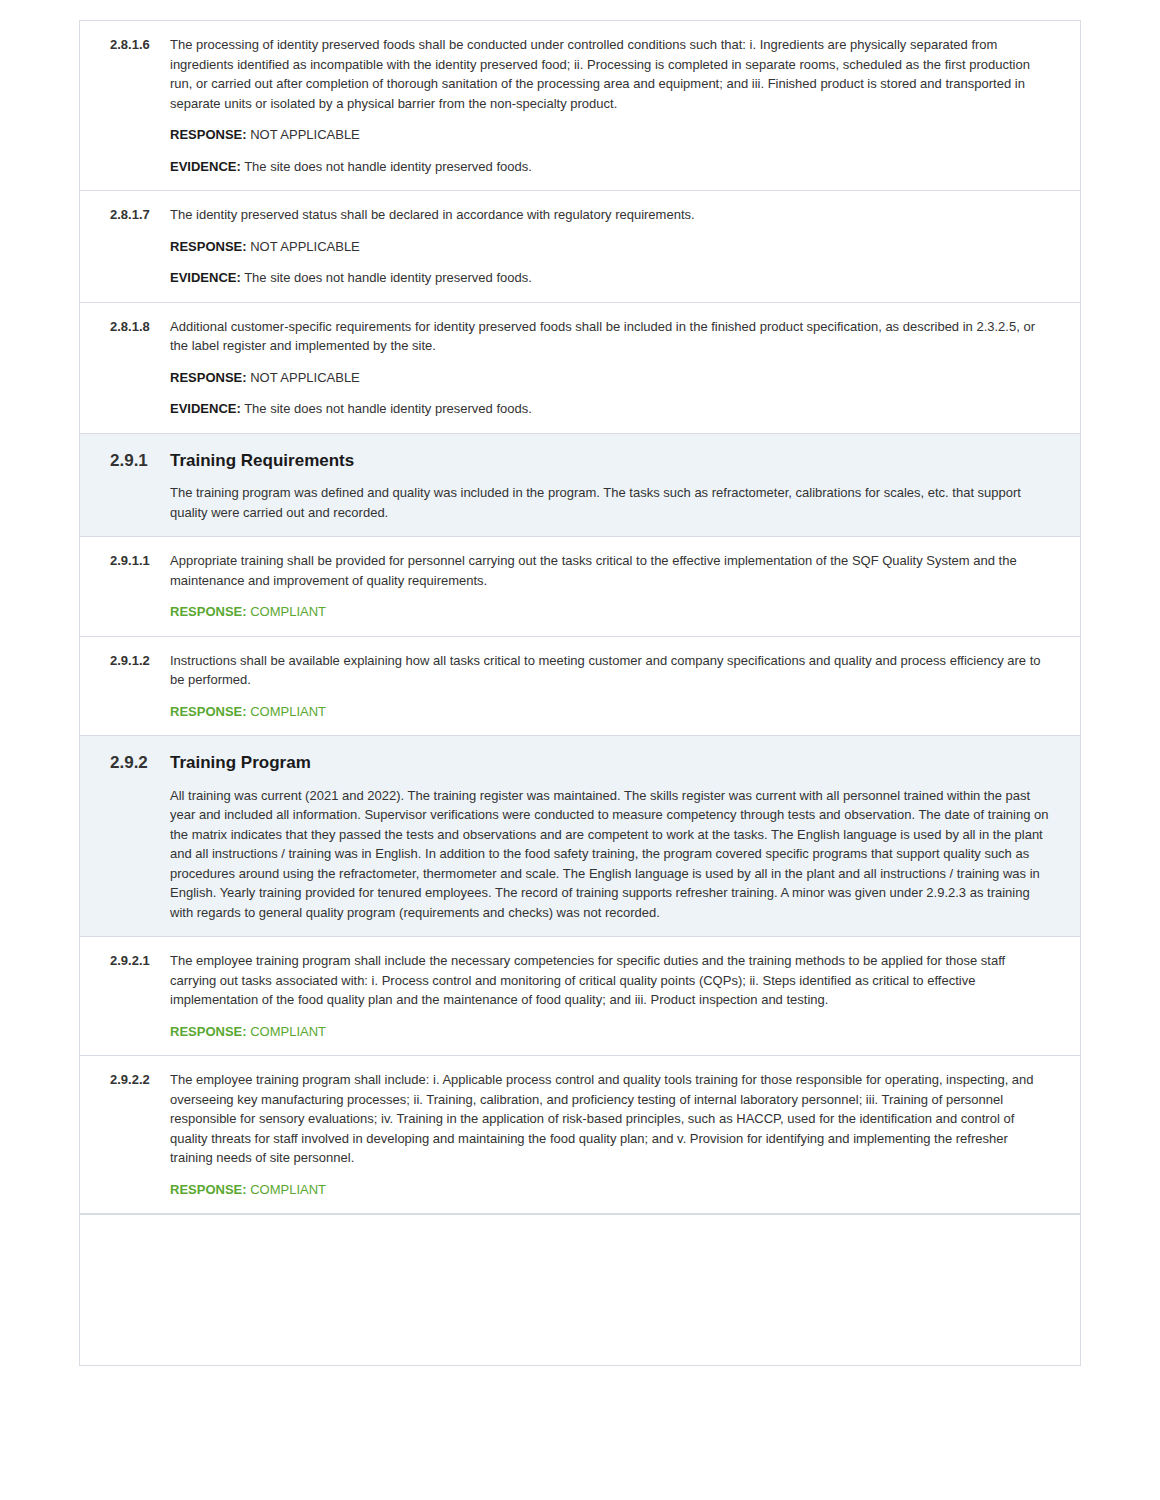2.8.1.6
The processing of identity preserved foods shall be conducted under controlled conditions such that: i. Ingredients are physically separated from ingredients identified as incompatible with the identity preserved food; ii. Processing is completed in separate rooms, scheduled as the first production run, or carried out after completion of thorough sanitation of the processing area and equipment; and iii. Finished product is stored and transported in separate units or isolated by a physical barrier from the non-specialty product.
RESPONSE: NOT APPLICABLE
EVIDENCE: The site does not handle identity preserved foods.
2.8.1.7
The identity preserved status shall be declared in accordance with regulatory requirements.
RESPONSE: NOT APPLICABLE
EVIDENCE: The site does not handle identity preserved foods.
2.8.1.8
Additional customer-specific requirements for identity preserved foods shall be included in the finished product specification, as described in 2.3.2.5, or the label register and implemented by the site.
RESPONSE: NOT APPLICABLE
EVIDENCE: The site does not handle identity preserved foods.
2.9.1
Training Requirements
The training program was defined and quality was included in the program. The tasks such as refractometer, calibrations for scales, etc. that support quality were carried out and recorded.
2.9.1.1
Appropriate training shall be provided for personnel carrying out the tasks critical to the effective implementation of the SQF Quality System and the maintenance and improvement of quality requirements.
RESPONSE: COMPLIANT
2.9.1.2
Instructions shall be available explaining how all tasks critical to meeting customer and company specifications and quality and process efficiency are to be performed.
RESPONSE: COMPLIANT
2.9.2
Training Program
All training was current (2021 and 2022). The training register was maintained. The skills register was current with all personnel trained within the past year and included all information. Supervisor verifications were conducted to measure competency through tests and observation. The date of training on the matrix indicates that they passed the tests and observations and are competent to work at the tasks. The English language is used by all in the plant and all instructions / training was in English. In addition to the food safety training, the program covered specific programs that support quality such as procedures around using the refractometer, thermometer and scale. The English language is used by all in the plant and all instructions / training was in English. Yearly training provided for tenured employees. The record of training supports refresher training. A minor was given under 2.9.2.3 as training with regards to general quality program (requirements and checks) was not recorded.
2.9.2.1
The employee training program shall include the necessary competencies for specific duties and the training methods to be applied for those staff carrying out tasks associated with: i. Process control and monitoring of critical quality points (CQPs); ii. Steps identified as critical to effective implementation of the food quality plan and the maintenance of food quality; and iii. Product inspection and testing.
RESPONSE: COMPLIANT
2.9.2.2
The employee training program shall include: i. Applicable process control and quality tools training for those responsible for operating, inspecting, and overseeing key manufacturing processes; ii. Training, calibration, and proficiency testing of internal laboratory personnel; iii. Training of personnel responsible for sensory evaluations; iv. Training in the application of risk-based principles, such as HACCP, used for the identification and control of quality threats for staff involved in developing and maintaining the food quality plan; and v. Provision for identifying and implementing the refresher training needs of site personnel.
RESPONSE: COMPLIANT